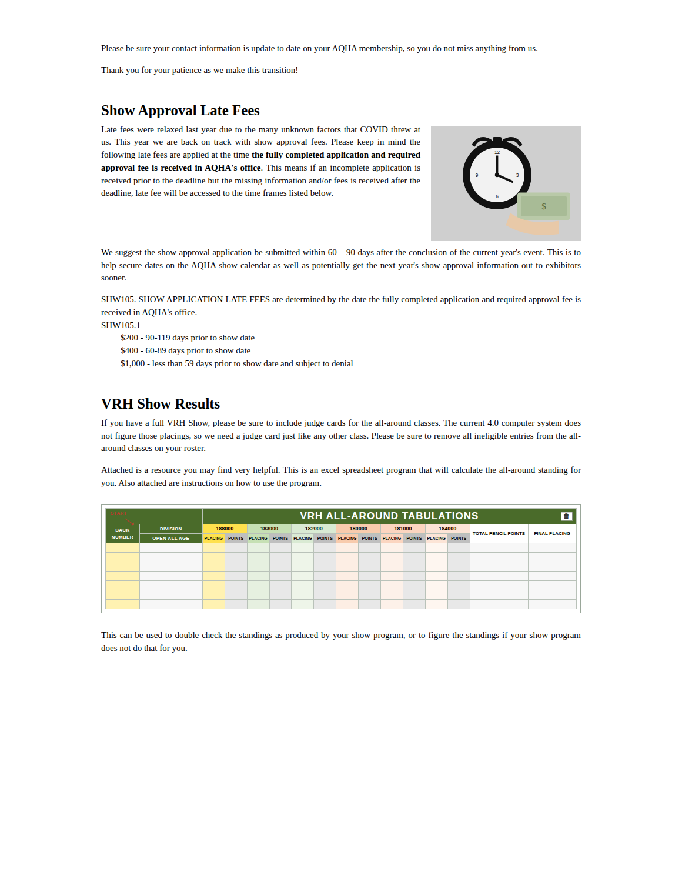Please be sure your contact information is update to date on your AQHA membership, so you do not miss anything from us.
Thank you for your patience as we make this transition!
Show Approval Late Fees
Late fees were relaxed last year due to the many unknown factors that COVID threw at us. This year we are back on track with show approval fees. Please keep in mind the following late fees are applied at the time the fully completed application and required approval fee is received in AQHA's office. This means if an incomplete application is received prior to the deadline but the missing information and/or fees is received after the deadline, late fee will be accessed to the time frames listed below.
We suggest the show approval application be submitted within 60 – 90 days after the conclusion of the current year's event. This is to help secure dates on the AQHA show calendar as well as potentially get the next year's show approval information out to exhibitors sooner.
SHW105. SHOW APPLICATION LATE FEES are determined by the date the fully completed application and required approval fee is received in AQHA's office.
SHW105.1
$200 - 90-119 days prior to show date
$400 - 60-89 days prior to show date
$1,000 - less than 59 days prior to show date and subject to denial
VRH Show Results
If you have a full VRH Show, please be sure to include judge cards for the all-around classes. The current 4.0 computer system does not figure those placings, so we need a judge card just like any other class. Please be sure to remove all ineligible entries from the all-around classes on your roster.
Attached is a resource you may find very helpful. This is an excel spreadsheet program that will calculate the all-around standing for you. Also attached are instructions on how to use the program.
| START ⟶ | VRH ALL-AROUND TABULATIONS 🗑 |
| BACK NUMBER | DIVISION | 188000 | 183000 | 182000 | 180000 | 181000 | 184000 | TOTAL PENCIL POINTS | FINAL PLACING |
| OPEN ALL AGE | PLACING | POINTS | PLACING | POINTS | PLACING | POINTS | PLACING | POINTS | PLACING | POINTS | PLACING | POINTS |
This can be used to double check the standings as produced by your show program, or to figure the standings if your show program does not do that for you.